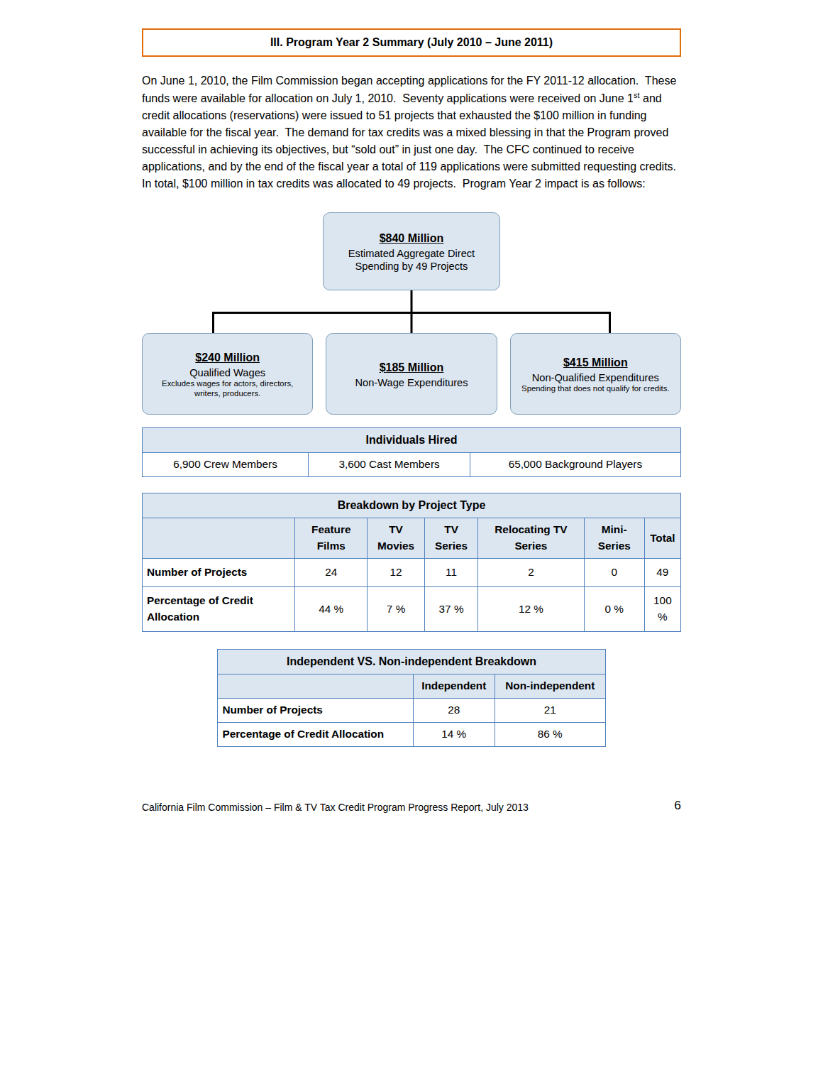III. Program Year 2 Summary (July 2010 – June 2011)
On June 1, 2010, the Film Commission began accepting applications for the FY 2011-12 allocation. These funds were available for allocation on July 1, 2010. Seventy applications were received on June 1st and credit allocations (reservations) were issued to 51 projects that exhausted the $100 million in funding available for the fiscal year. The demand for tax credits was a mixed blessing in that the Program proved successful in achieving its objectives, but “sold out” in just one day. The CFC continued to receive applications, and by the end of the fiscal year a total of 119 applications were submitted requesting credits. In total, $100 million in tax credits was allocated to 49 projects. Program Year 2 impact is as follows:
$840 Million Estimated Aggregate Direct Spending by 49 Projects
$240 Million Qualified Wages Excludes wages for actors, directors, writers, producers.
$185 Million Non-Wage Expenditures
$415 Million Non-Qualified Expenditures Spending that does not qualify for credits.
| Individuals Hired |
| --- |
| 6,900 Crew Members | 3,600 Cast Members | 65,000 Background Players |
| Breakdown by Project Type |
| --- |
| | Feature Films | TV Movies | TV Series | Relocating TV Series | Mini-Series | Total |
| Number of Projects | 24 | 12 | 11 | 2 | 0 | 49 |
| Percentage of Credit Allocation | 44 % | 7 % | 37 % | 12 % | 0 % | 100 % |
| Independent VS. Non-independent Breakdown |
| --- |
| | Independent | Non-independent |
| Number of Projects | 28 | 21 |
| Percentage of Credit Allocation | 14 % | 86 % |
California Film Commission – Film & TV Tax Credit Program Progress Report, July 2013 6